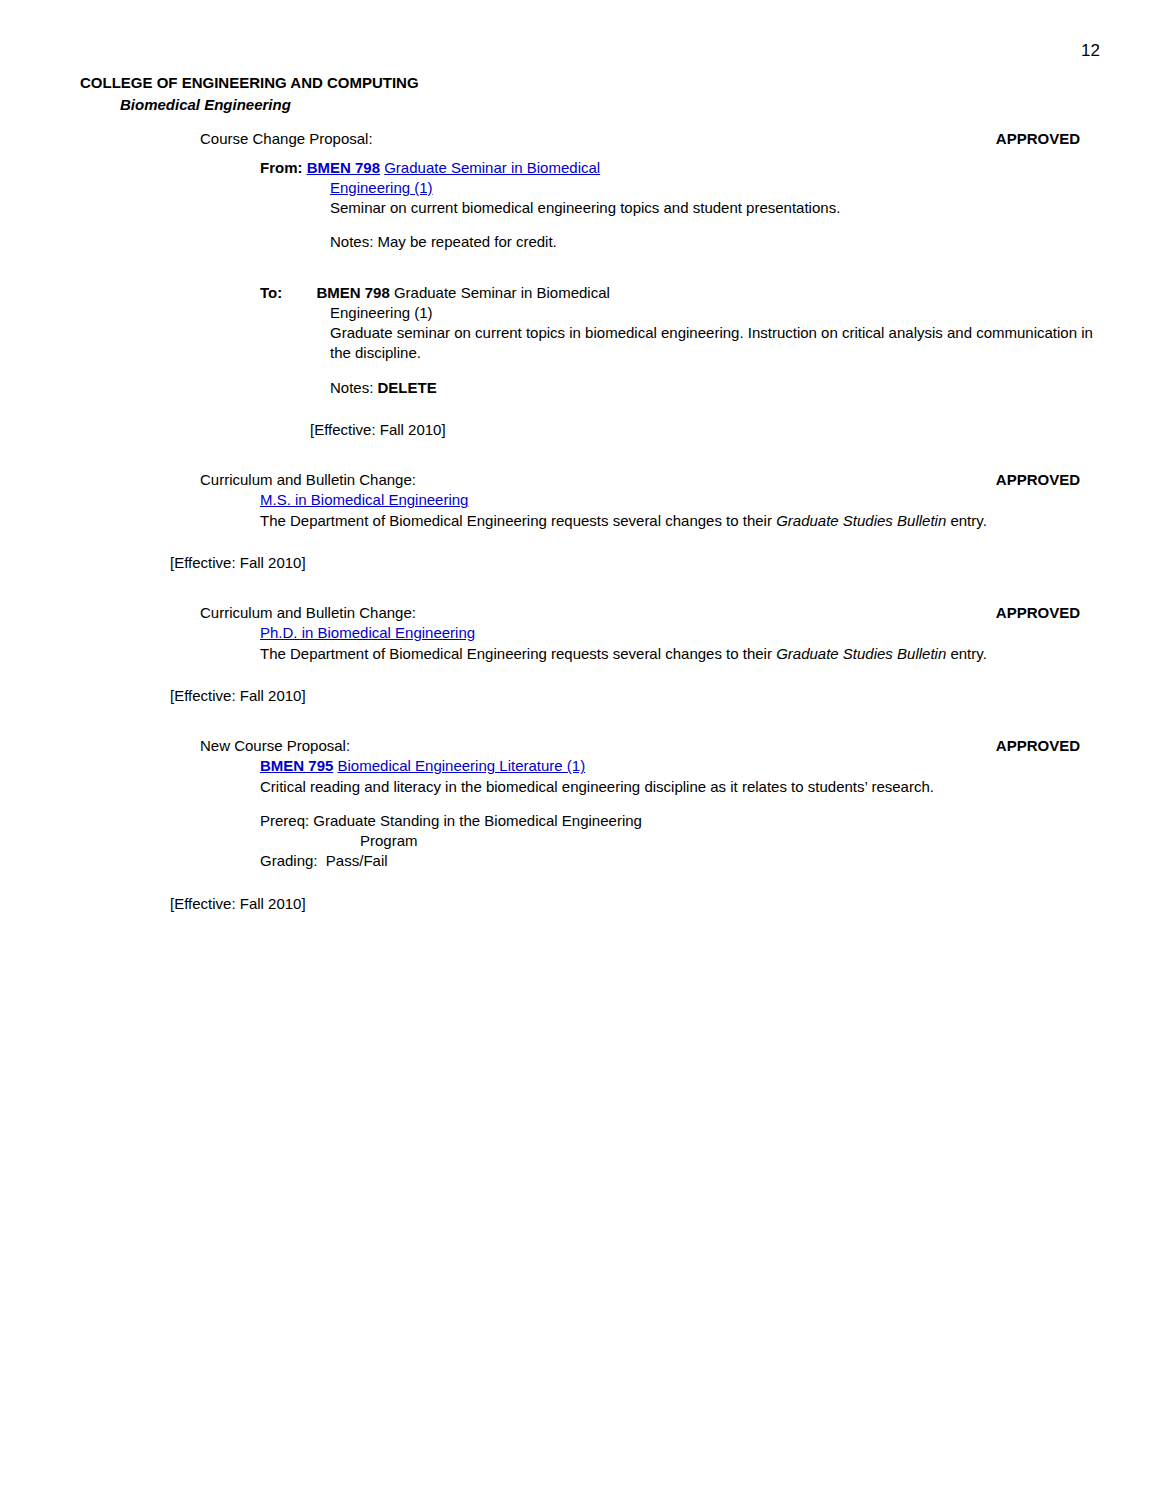12
COLLEGE OF ENGINEERING AND COMPUTING
Biomedical Engineering
Course Change Proposal: APPROVED
From: BMEN 798 Graduate Seminar in Biomedical
Engineering (1)
Seminar on current biomedical engineering topics and student presentations.
Notes: May be repeated for credit.
To: BMEN 798 Graduate Seminar in Biomedical
Engineering (1)
Graduate seminar on current topics in biomedical engineering. Instruction on critical analysis and communication in the discipline.
Notes: DELETE
[Effective: Fall 2010]
Curriculum and Bulletin Change: APPROVED
M.S. in Biomedical Engineering
The Department of Biomedical Engineering requests several changes to their Graduate Studies Bulletin entry.
[Effective: Fall 2010]
Curriculum and Bulletin Change: APPROVED
Ph.D. in Biomedical Engineering
The Department of Biomedical Engineering requests several changes to their Graduate Studies Bulletin entry.
[Effective: Fall 2010]
New Course Proposal: APPROVED
BMEN 795 Biomedical Engineering Literature (1)
Critical reading and literacy in the biomedical engineering discipline as it relates to students’ research.
Prereq: Graduate Standing in the Biomedical Engineering
Program
Grading: Pass/Fail
[Effective: Fall 2010]